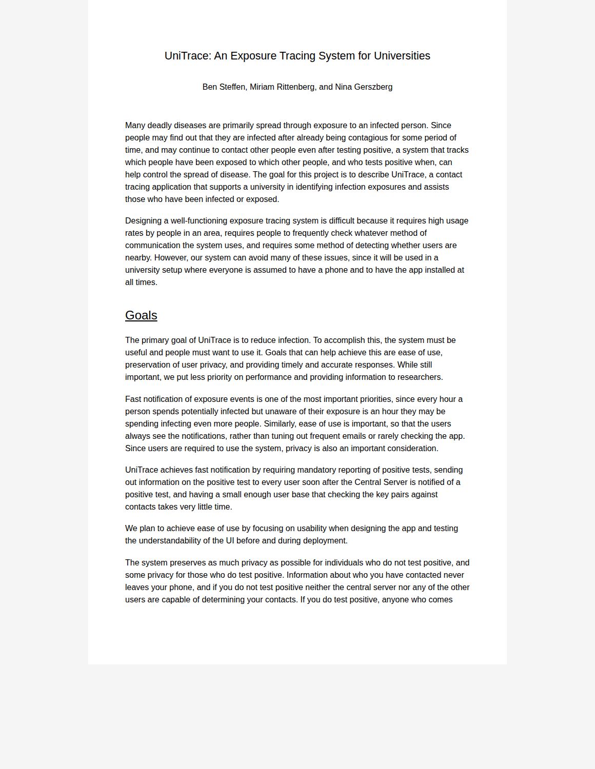UniTrace: An Exposure Tracing System for Universities
Ben Steffen, Miriam Rittenberg, and Nina Gerszberg
Many deadly diseases are primarily spread through exposure to an infected person. Since people may find out that they are infected after already being contagious for some period of time, and may continue to contact other people even after testing positive, a system that tracks which people have been exposed to which other people, and who tests positive when, can help control the spread of disease. The goal for this project is to describe UniTrace, a contact tracing application that supports a university in identifying infection exposures and assists those who have been infected or exposed.
Designing a well-functioning exposure tracing system is difficult because it requires high usage rates by people in an area, requires people to frequently check whatever method of communication the system uses, and requires some method of detecting whether users are nearby. However, our system can avoid many of these issues, since it will be used in a university setup where everyone is assumed to have a phone and to have the app installed at all times.
Goals
The primary goal of UniTrace is to reduce infection. To accomplish this, the system must be useful and people must want to use it. Goals that can help achieve this are ease of use, preservation of user privacy, and providing timely and accurate responses. While still important, we put less priority on performance and providing information to researchers.
Fast notification of exposure events is one of the most important priorities, since every hour a person spends potentially infected but unaware of their exposure is an hour they may be spending infecting even more people. Similarly, ease of use is important, so that the users always see the notifications, rather than tuning out frequent emails or rarely checking the app. Since users are required to use the system, privacy is also an important consideration.
UniTrace achieves fast notification by requiring mandatory reporting of positive tests, sending out information on the positive test to every user soon after the Central Server is notified of a positive test, and having a small enough user base that checking the key pairs against contacts takes very little time.
We plan to achieve ease of use by focusing on usability when designing the app and testing the understandability of the UI before and during deployment.
The system preserves as much privacy as possible for individuals who do not test positive, and some privacy for those who do test positive. Information about who you have contacted never leaves your phone, and if you do not test positive neither the central server nor any of the other users are capable of determining your contacts. If you do test positive, anyone who comes